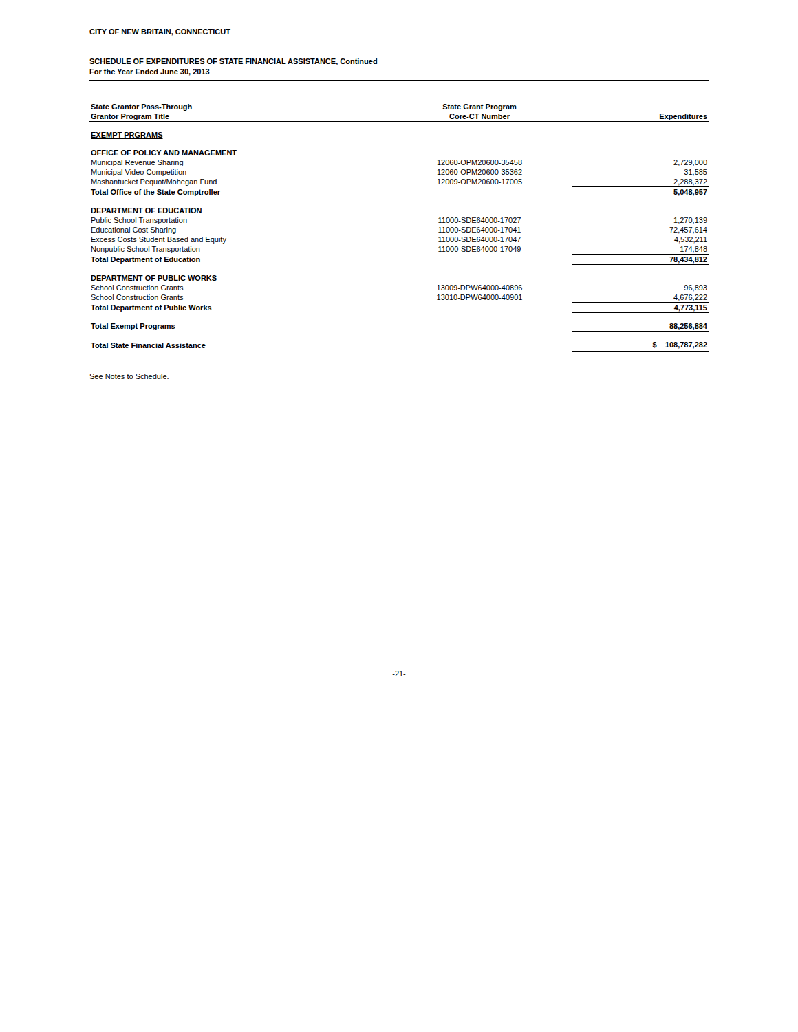CITY OF NEW BRITAIN, CONNECTICUT
SCHEDULE OF EXPENDITURES OF STATE FINANCIAL ASSISTANCE, Continued
For the Year Ended June 30, 2013
| State Grantor Pass-Through | State Grant Program | |
| Grantor Program Title | Core-CT Number | Expenditures |
| EXEMPT PRGRAMS | | |
| OFFICE OF POLICY AND MANAGEMENT | | |
| Municipal Revenue Sharing | 12060-OPM20600-35458 | 2,729,000 |
| Municipal Video Competition | 12060-OPM20600-35362 | 31,585 |
| Mashantucket Pequot/Mohegan Fund | 12009-OPM20600-17005 | 2,288,372 |
| Total Office of the State Comptroller | | 5,048,957 |
| DEPARTMENT OF EDUCATION | | |
| Public School Transportation | 11000-SDE64000-17027 | 1,270,139 |
| Educational Cost Sharing | 11000-SDE64000-17041 | 72,457,614 |
| Excess Costs Student Based and Equity | 11000-SDE64000-17047 | 4,532,211 |
| Nonpublic School Transportation | 11000-SDE64000-17049 | 174,848 |
| Total Department of Education | | 78,434,812 |
| DEPARTMENT OF PUBLIC WORKS | | |
| School Construction Grants | 13009-DPW64000-40896 | 96,893 |
| School Construction Grants | 13010-DPW64000-40901 | 4,676,222 |
| Total Department of Public Works | | 4,773,115 |
| Total Exempt Programs | | 88,256,884 |
| Total State Financial Assistance | | $ 108,787,282 |
See Notes to Schedule.
-21-